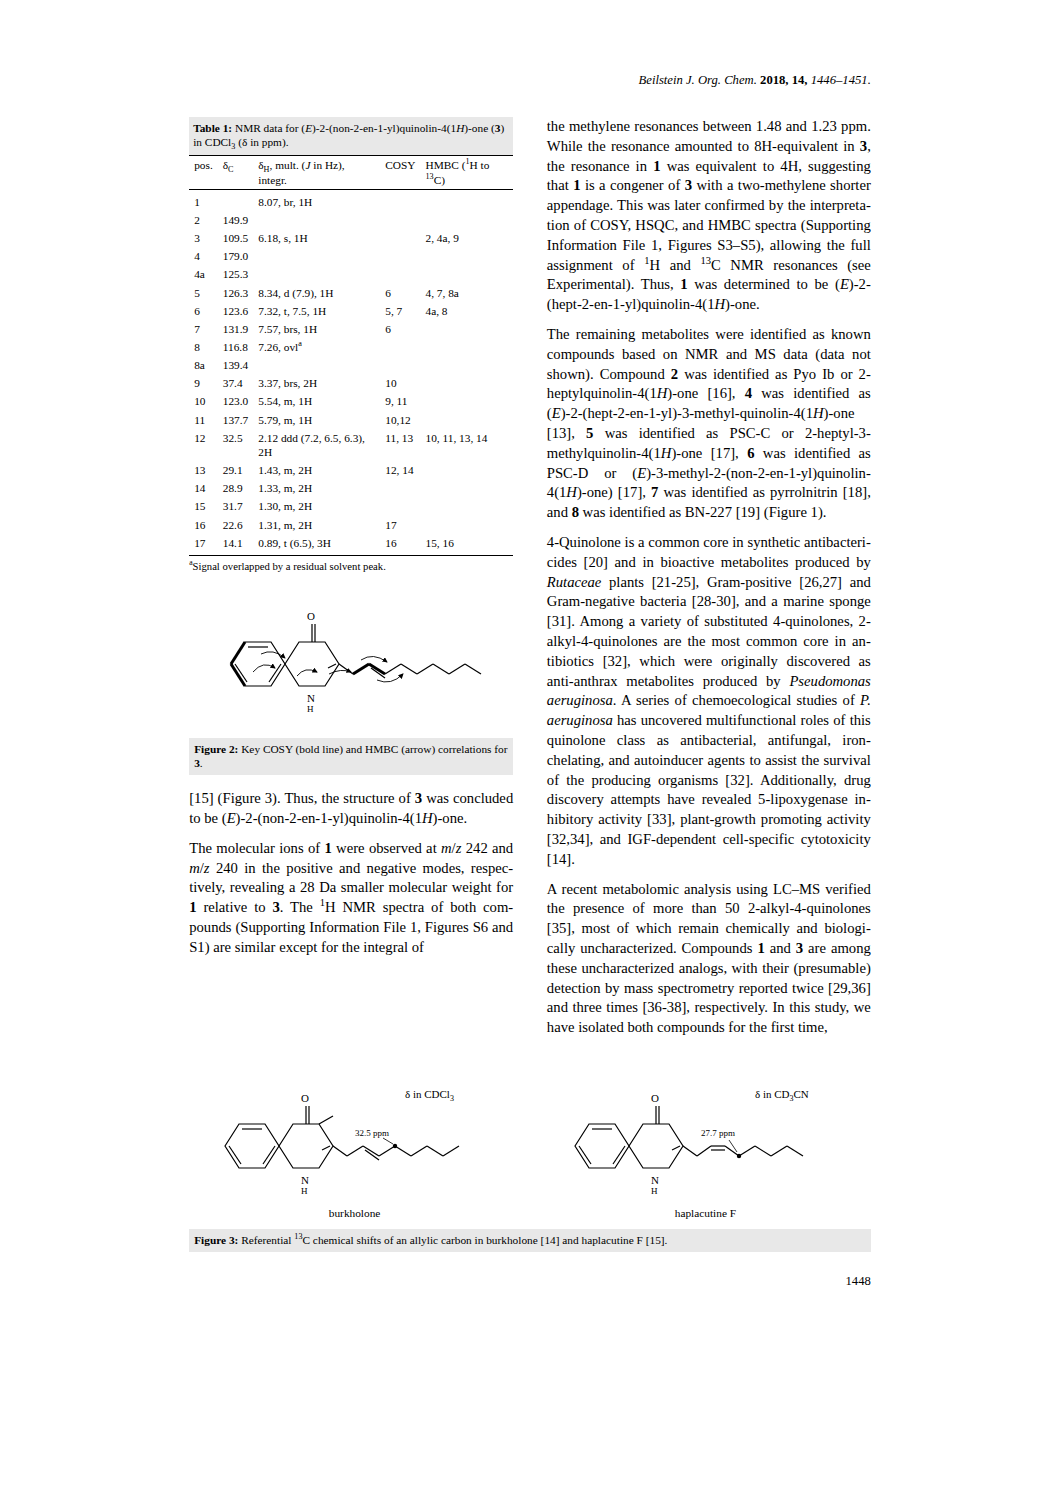Beilstein J. Org. Chem. 2018, 14, 1446–1451.
Table 1: NMR data for ( E )-2-(non-2-en-1-yl)quinolin-4(1 H )-one ( 3 ) in CDCl 3 (δ in ppm).
| pos. | δ C | δ H , mult. ( J in Hz), integr. | COSY | HMBC ( 1 H to 13 C) |
| --- | --- | --- | --- | --- |
| 1 | | 8.07, br, 1H | | |
| 2 | 149.9 | | | |
| 3 | 109.5 | 6.18, s, 1H | | 2, 4a, 9 |
| 4 | 179.0 | | | |
| 4a | 125.3 | | | |
| 5 | 126.3 | 8.34, d (7.9), 1H | 6 | 4, 7, 8a |
| 6 | 123.6 | 7.32, t, 7.5, 1H | 5, 7 | 4a, 8 |
| 7 | 131.9 | 7.57, brs, 1H | 6 | |
| 8 | 116.8 | 7.26, ovl a | | |
| 8a | 139.4 | | | |
| 9 | 37.4 | 3.37, brs, 2H | 10 | |
| 10 | 123.0 | 5.54, m, 1H | 9, 11 | |
| 11 | 137.7 | 5.79, m, 1H | 10,12 | |
| 12 | 32.5 | 2.12 ddd (7.2, 6.5, 6.3), 2H | 11, 13 | 10, 11, 13, 14 |
| 13 | 29.1 | 1.43, m, 2H | 12, 14 | |
| 14 | 28.9 | 1.33, m, 2H | | |
| 15 | 31.7 | 1.30, m, 2H | | |
| 16 | 22.6 | 1.31, m, 2H | 17 | |
| 17 | 14.1 | 0.89, t (6.5), 3H | 16 | 15, 16 |
aSignal overlapped by a residual solvent peak.
O N H
Figure 2: Key COSY (bold line) and HMBC (arrow) correlations for 3.
[15] (Figure 3). Thus, the structure of 3 was concluded to be (E)-2-(non-2-en-1-yl)quinolin-4(1H)-one.
The molecular ions of 1 were observed at m/z 242 and m/z 240 in the positive and negative modes, respectively, revealing a 28 Da smaller molecular weight for 1 relative to 3. The 1H NMR spectra of both compounds (Supporting Information File 1, Figures S6 and S1) are similar except for the integral of
the methylene resonances between 1.48 and 1.23 ppm. While the resonance amounted to 8H-equivalent in 3, the resonance in 1 was equivalent to 4H, suggesting that 1 is a congener of 3 with a two-methylene shorter appendage. This was later confirmed by the interpretation of COSY, HSQC, and HMBC spectra (Supporting Information File 1, Figures S3–S5), allowing the full assignment of 1H and 13C NMR resonances (see Experimental). Thus, 1 was determined to be (E)-2-(hept-2-en-1-yl)quinolin-4(1H)-one.
The remaining metabolites were identified as known compounds based on NMR and MS data (data not shown). Compound 2 was identified as Pyo Ib or 2-heptylquinolin-4(1H)-one [16], 4 was identified as (E)-2-(hept-2-en-1-yl)-3-methyl-quinolin-4(1H)-one [13], 5 was identified as PSC-C or 2-heptyl-3-methylquinolin-4(1H)-one [17], 6 was identified as PSC-D or (E)-3-methyl-2-(non-2-en-1-yl)quinolin-4(1H)-one) [17], 7 was identified as pyrrolnitrin [18], and 8 was identified as BN-227 [19] (Figure 1).
4-Quinolone is a common core in synthetic antibactericides [20] and in bioactive metabolites produced by Rutaceae plants [21-25], Gram-positive [26,27] and Gram-negative bacteria [28-30], and a marine sponge [31]. Among a variety of substituted 4-quinolones, 2-alkyl-4-quinolones are the most common core in antibiotics [32], which were originally discovered as anti-anthrax metabolites produced by Pseudomonas aeruginosa. A series of chemoecological studies of P. aeruginosa has uncovered multifunctional roles of this quinolone class as antibacterial, antifungal, iron-chelating, and autoinducer agents to assist the survival of the producing organisms [32]. Additionally, drug discovery attempts have revealed 5-lipoxygenase inhibitory activity [33], plant-growth promoting activity [32,34], and IGF-dependent cell-specific cytotoxicity [14].
A recent metabolomic analysis using LC–MS verified the presence of more than 50 2-alkyl-4-quinolones [35], most of which remain chemically and biologically uncharacterized. Compounds 1 and 3 are among these uncharacterized analogs, with their (presumable) detection by mass spectrometry reported twice [29,36] and three times [36-38], respectively. In this study, we have isolated both compounds for the first time,
δ in CDCl3 O N H 32.5 ppm
burkholone
δ in CD3CN O N H 27.7 ppm
haplacutine F
Figure 3: Referential 13C chemical shifts of an allylic carbon in burkholone [14] and haplacutine F [15].
1448